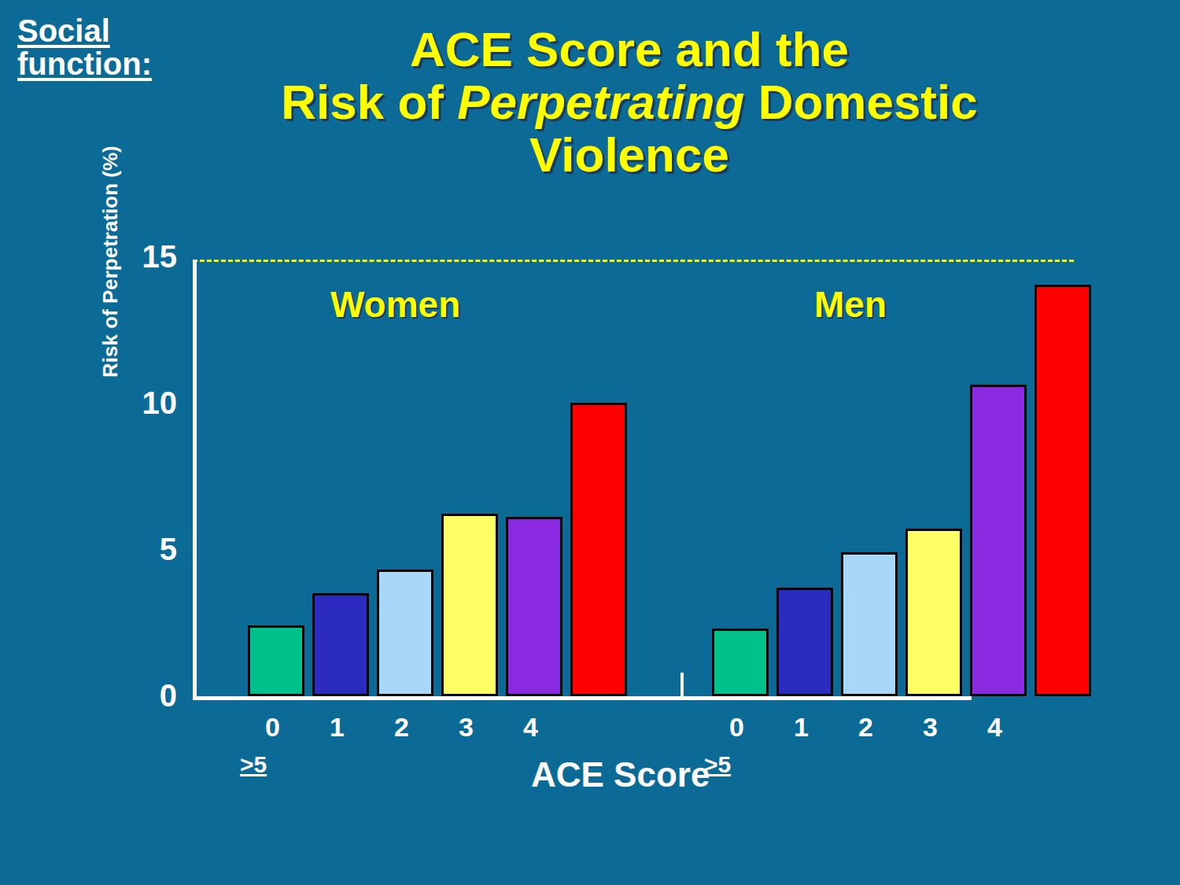Social
function:
ACE Score and the
Risk of Perpetrating Domestic Violence
15
10
5
0
Risk of Perpetration (%)
Women
Men
0
1
2
3
4
>5
0
1
2
3
4
>5
ACE Score